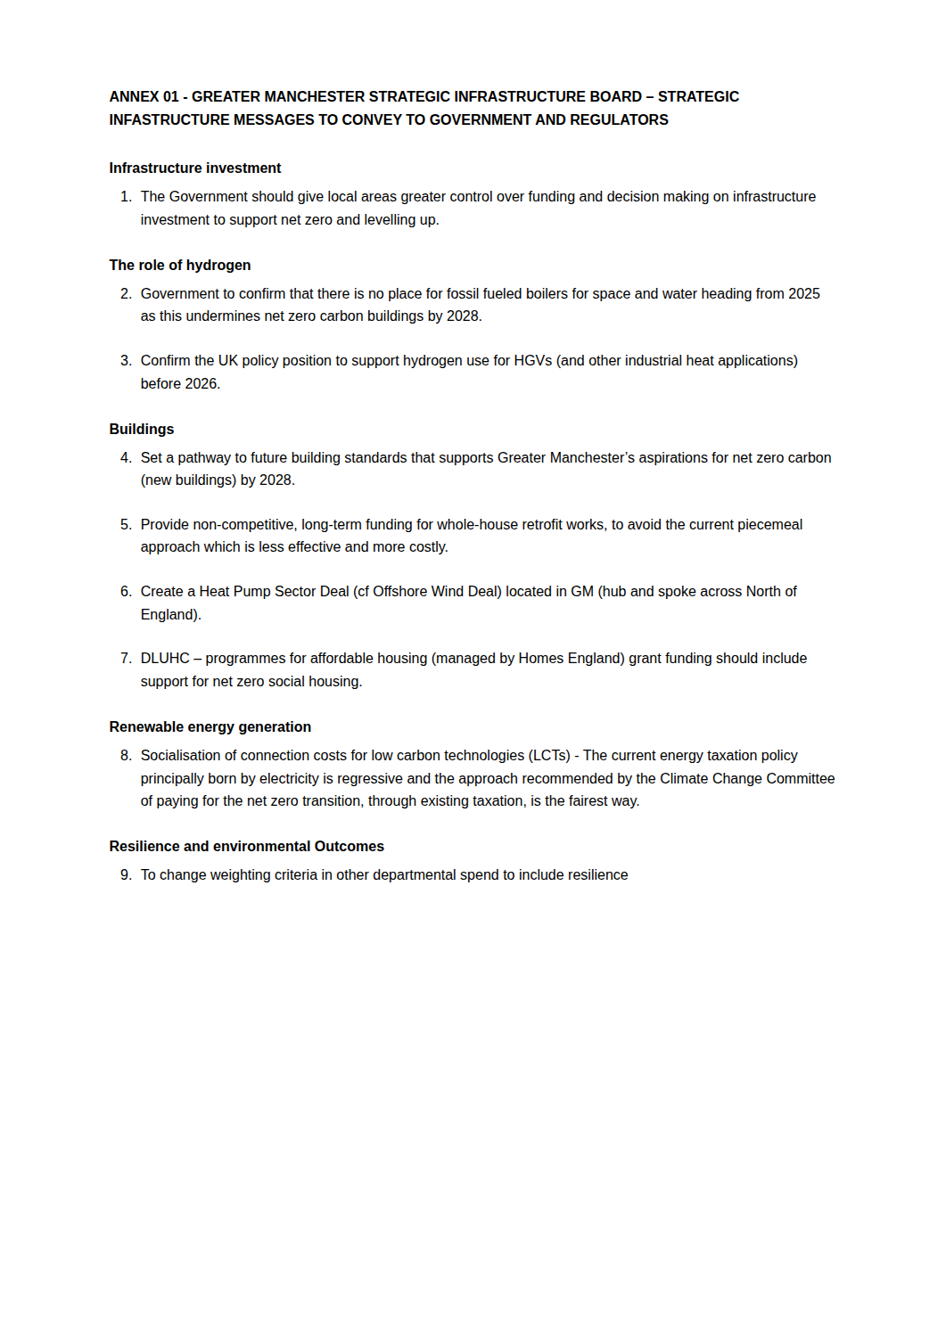Annex 01 - Greater Manchester Strategic Infrastructure Board – Strategic Infastructure Messages to Convey to Government and Regulators
Infrastructure investment
The Government should give local areas greater control over funding and decision making on infrastructure investment to support net zero and levelling up.
The role of hydrogen
Government to confirm that there is no place for fossil fueled boilers for space and water heading from 2025 as this undermines net zero carbon buildings by 2028.
Confirm the UK policy position to support hydrogen use for HGVs (and other industrial heat applications) before 2026.
Buildings
Set a pathway to future building standards that supports Greater Manchester’s aspirations for net zero carbon (new buildings) by 2028.
Provide non-competitive, long-term funding for whole-house retrofit works, to avoid the current piecemeal approach which is less effective and more costly.
Create a Heat Pump Sector Deal (cf Offshore Wind Deal) located in GM (hub and spoke across North of England).
DLUHC – programmes for affordable housing (managed by Homes England) grant funding should include support for net zero social housing.
Renewable energy generation
Socialisation of connection costs for low carbon technologies (LCTs) - The current energy taxation policy principally born by electricity is regressive and the approach recommended by the Climate Change Committee of paying for the net zero transition, through existing taxation, is the fairest way.
Resilience and environmental Outcomes
To change weighting criteria in other departmental spend to include resilience